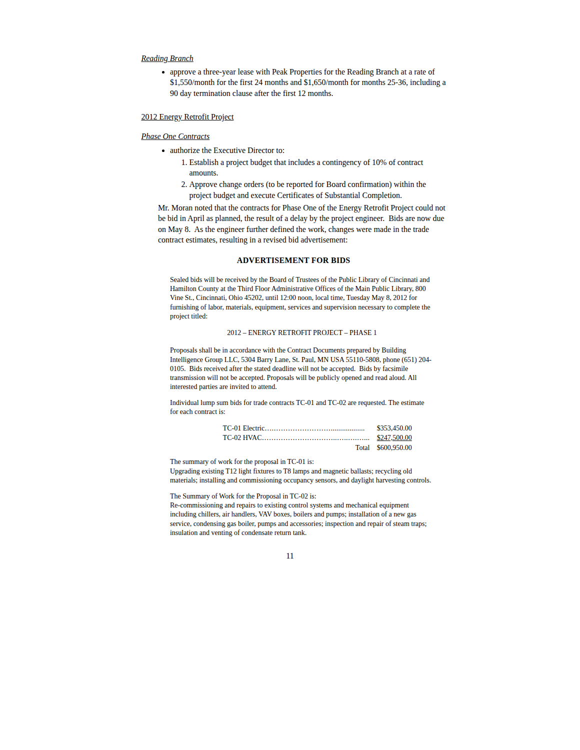Reading Branch
approve a three-year lease with Peak Properties for the Reading Branch at a rate of $1,550/month for the first 24 months and $1,650/month for months 25-36, including a 90 day termination clause after the first 12 months.
2012 Energy Retrofit Project
Phase One Contracts
authorize the Executive Director to:
Establish a project budget that includes a contingency of 10% of contract amounts.
Approve change orders (to be reported for Board confirmation) within the project budget and execute Certificates of Substantial Completion.
Mr. Moran noted that the contracts for Phase One of the Energy Retrofit Project could not be bid in April as planned, the result of a delay by the project engineer. Bids are now due on May 8. As the engineer further defined the work, changes were made in the trade contract estimates, resulting in a revised bid advertisement:
ADVERTISEMENT FOR BIDS
Sealed bids will be received by the Board of Trustees of the Public Library of Cincinnati and Hamilton County at the Third Floor Administrative Offices of the Main Public Library, 800 Vine St., Cincinnati, Ohio 45202, until 12:00 noon, local time, Tuesday May 8, 2012 for furnishing of labor, materials, equipment, services and supervision necessary to complete the project titled:
2012 – ENERGY RETROFIT PROJECT – PHASE 1
Proposals shall be in accordance with the Contract Documents prepared by Building Intelligence Group LLC, 5304 Barry Lane, St. Paul, MN USA 55110-5808, phone (651) 204-0105. Bids received after the stated deadline will not be accepted. Bids by facsimile transmission will not be accepted. Proposals will be publicly opened and read aloud. All interested parties are invited to attend.
Individual lump sum bids for trade contracts TC-01 and TC-02 are requested. The estimate for each contract is:
| TC-01 Electric ….…………………….................. | $353,450.00 |
| TC-02 HVAC …………………………..…..….…... | $247,500.00 |
| Total | $600,950.00 |
The summary of work for the proposal in TC-01 is:
Upgrading existing T12 light fixtures to T8 lamps and magnetic ballasts; recycling old materials; installing and commissioning occupancy sensors, and daylight harvesting controls.
The Summary of Work for the Proposal in TC-02 is:
Re-commissioning and repairs to existing control systems and mechanical equipment including chillers, air handlers, VAV boxes, boilers and pumps; installation of a new gas service, condensing gas boiler, pumps and accessories; inspection and repair of steam traps; insulation and venting of condensate return tank.
11